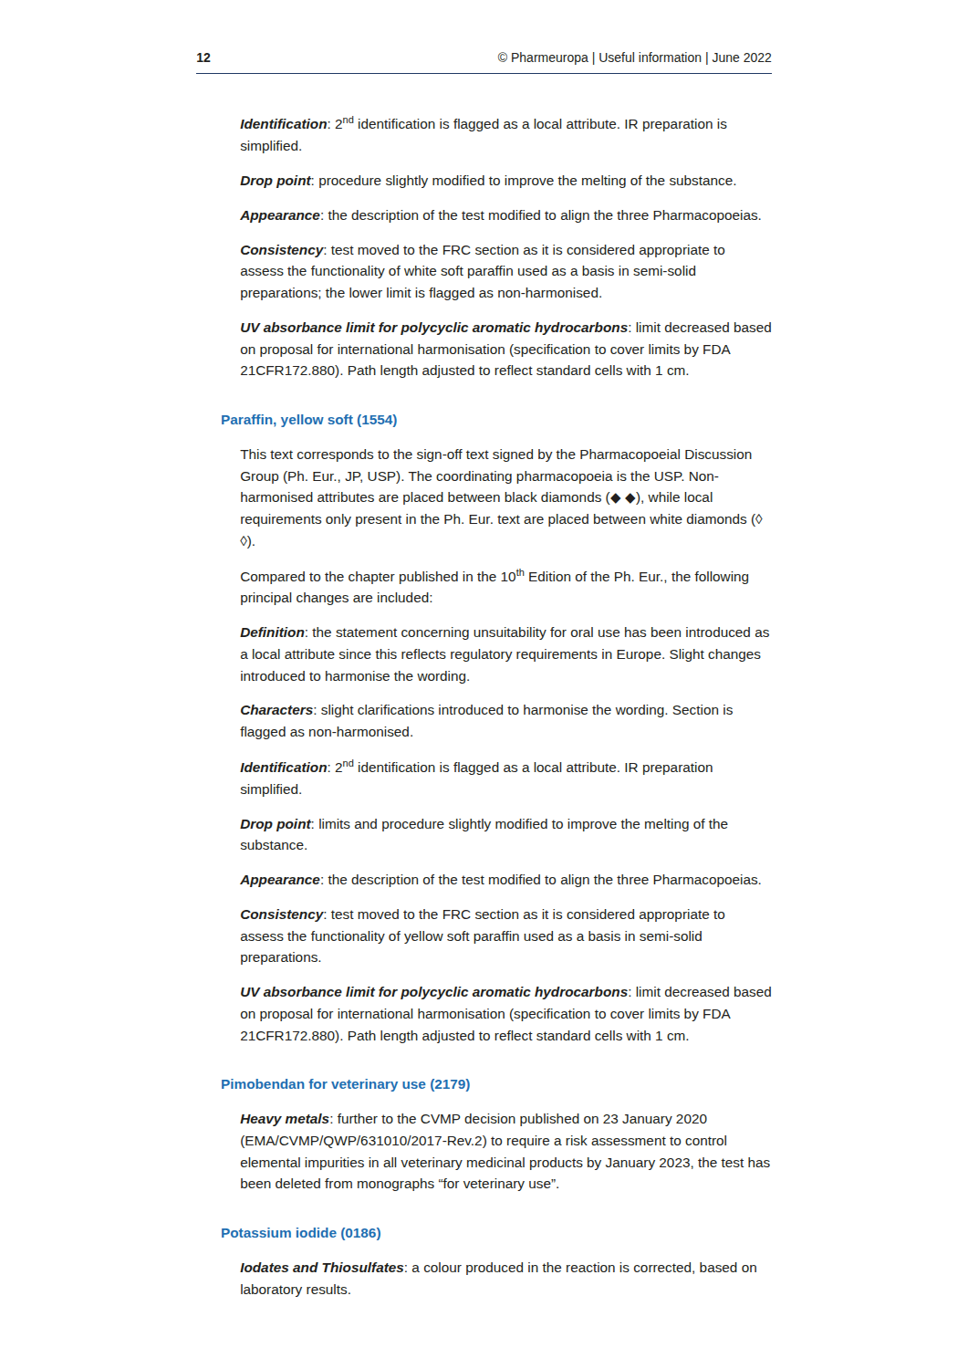12 © Pharmeuropa | Useful information | June 2022
Identification: 2nd identification is flagged as a local attribute. IR preparation is simplified.
Drop point: procedure slightly modified to improve the melting of the substance.
Appearance: the description of the test modified to align the three Pharmacopoeias.
Consistency: test moved to the FRC section as it is considered appropriate to assess the functionality of white soft paraffin used as a basis in semi-solid preparations; the lower limit is flagged as non-harmonised.
UV absorbance limit for polycyclic aromatic hydrocarbons: limit decreased based on proposal for international harmonisation (specification to cover limits by FDA 21CFR172.880). Path length adjusted to reflect standard cells with 1 cm.
Paraffin, yellow soft (1554)
This text corresponds to the sign-off text signed by the Pharmacopoeial Discussion Group (Ph. Eur., JP, USP). The coordinating pharmacopoeia is the USP. Non-harmonised attributes are placed between black diamonds (◆ ◆), while local requirements only present in the Ph. Eur. text are placed between white diamonds (◊ ◊).
Compared to the chapter published in the 10th Edition of the Ph. Eur., the following principal changes are included:
Definition: the statement concerning unsuitability for oral use has been introduced as a local attribute since this reflects regulatory requirements in Europe. Slight changes introduced to harmonise the wording.
Characters: slight clarifications introduced to harmonise the wording. Section is flagged as non-harmonised.
Identification: 2nd identification is flagged as a local attribute. IR preparation simplified.
Drop point: limits and procedure slightly modified to improve the melting of the substance.
Appearance: the description of the test modified to align the three Pharmacopoeias.
Consistency: test moved to the FRC section as it is considered appropriate to assess the functionality of yellow soft paraffin used as a basis in semi-solid preparations.
UV absorbance limit for polycyclic aromatic hydrocarbons: limit decreased based on proposal for international harmonisation (specification to cover limits by FDA 21CFR172.880). Path length adjusted to reflect standard cells with 1 cm.
Pimobendan for veterinary use (2179)
Heavy metals: further to the CVMP decision published on 23 January 2020 (EMA/CVMP/QWP/631010/2017-Rev.2) to require a risk assessment to control elemental impurities in all veterinary medicinal products by January 2023, the test has been deleted from monographs “for veterinary use”.
Potassium iodide (0186)
Iodates and Thiosulfates: a colour produced in the reaction is corrected, based on laboratory results.